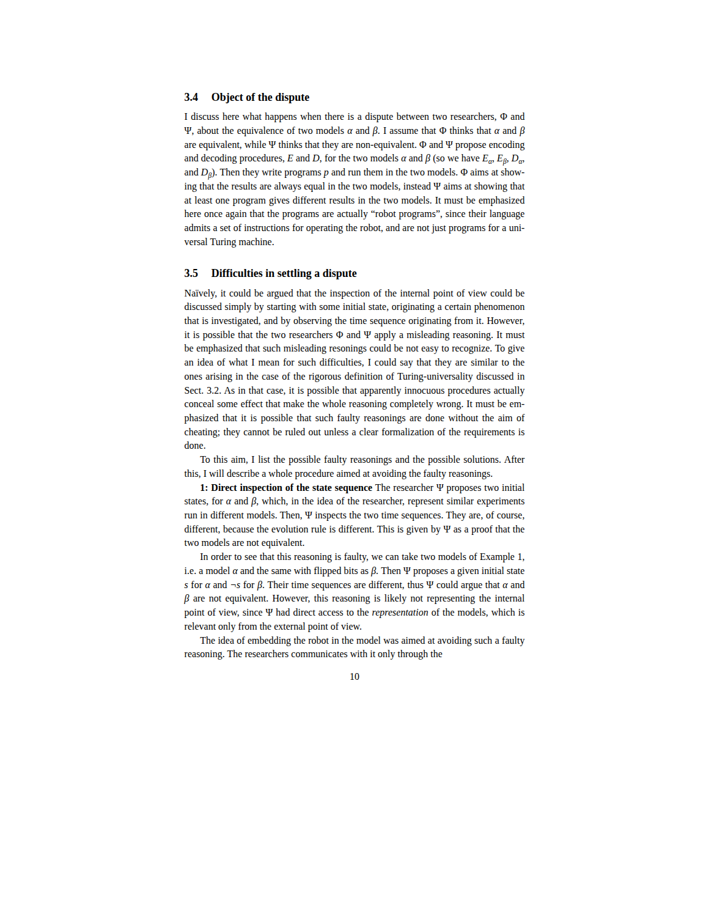3.4 Object of the dispute
I discuss here what happens when there is a dispute between two researchers, Φ and Ψ, about the equivalence of two models α and β. I assume that Φ thinks that α and β are equivalent, while Ψ thinks that they are non-equivalent. Φ and Ψ propose encoding and decoding procedures, E and D, for the two models α and β (so we have Eα, Eβ, Dα, and Dβ). Then they write programs p and run them in the two models. Φ aims at showing that the results are always equal in the two models, instead Ψ aims at showing that at least one program gives different results in the two models. It must be emphasized here once again that the programs are actually “robot programs”, since their language admits a set of instructions for operating the robot, and are not just programs for a universal Turing machine.
3.5 Difficulties in settling a dispute
Naïvely, it could be argued that the inspection of the internal point of view could be discussed simply by starting with some initial state, originating a certain phenomenon that is investigated, and by observing the time sequence originating from it. However, it is possible that the two researchers Φ and Ψ apply a misleading reasoning. It must be emphasized that such misleading resonings could be not easy to recognize. To give an idea of what I mean for such difficulties, I could say that they are similar to the ones arising in the case of the rigorous definition of Turing-universality discussed in Sect. 3.2. As in that case, it is possible that apparently innocuous procedures actually conceal some effect that make the whole reasoning completely wrong. It must be emphasized that it is possible that such faulty reasonings are done without the aim of cheating; they cannot be ruled out unless a clear formalization of the requirements is done.
To this aim, I list the possible faulty reasonings and the possible solutions. After this, I will describe a whole procedure aimed at avoiding the faulty reasonings.
1: Direct inspection of the state sequence The researcher Ψ proposes two initial states, for α and β, which, in the idea of the researcher, represent similar experiments run in different models. Then, Ψ inspects the two time sequences. They are, of course, different, because the evolution rule is different. This is given by Ψ as a proof that the two models are not equivalent.
In order to see that this reasoning is faulty, we can take two models of Example 1, i.e. a model α and the same with flipped bits as β. Then Ψ proposes a given initial state s for α and ¬s for β. Their time sequences are different, thus Ψ could argue that α and β are not equivalent. However, this reasoning is likely not representing the internal point of view, since Ψ had direct access to the representation of the models, which is relevant only from the external point of view.
The idea of embedding the robot in the model was aimed at avoiding such a faulty reasoning. The researchers communicates with it only through the
10